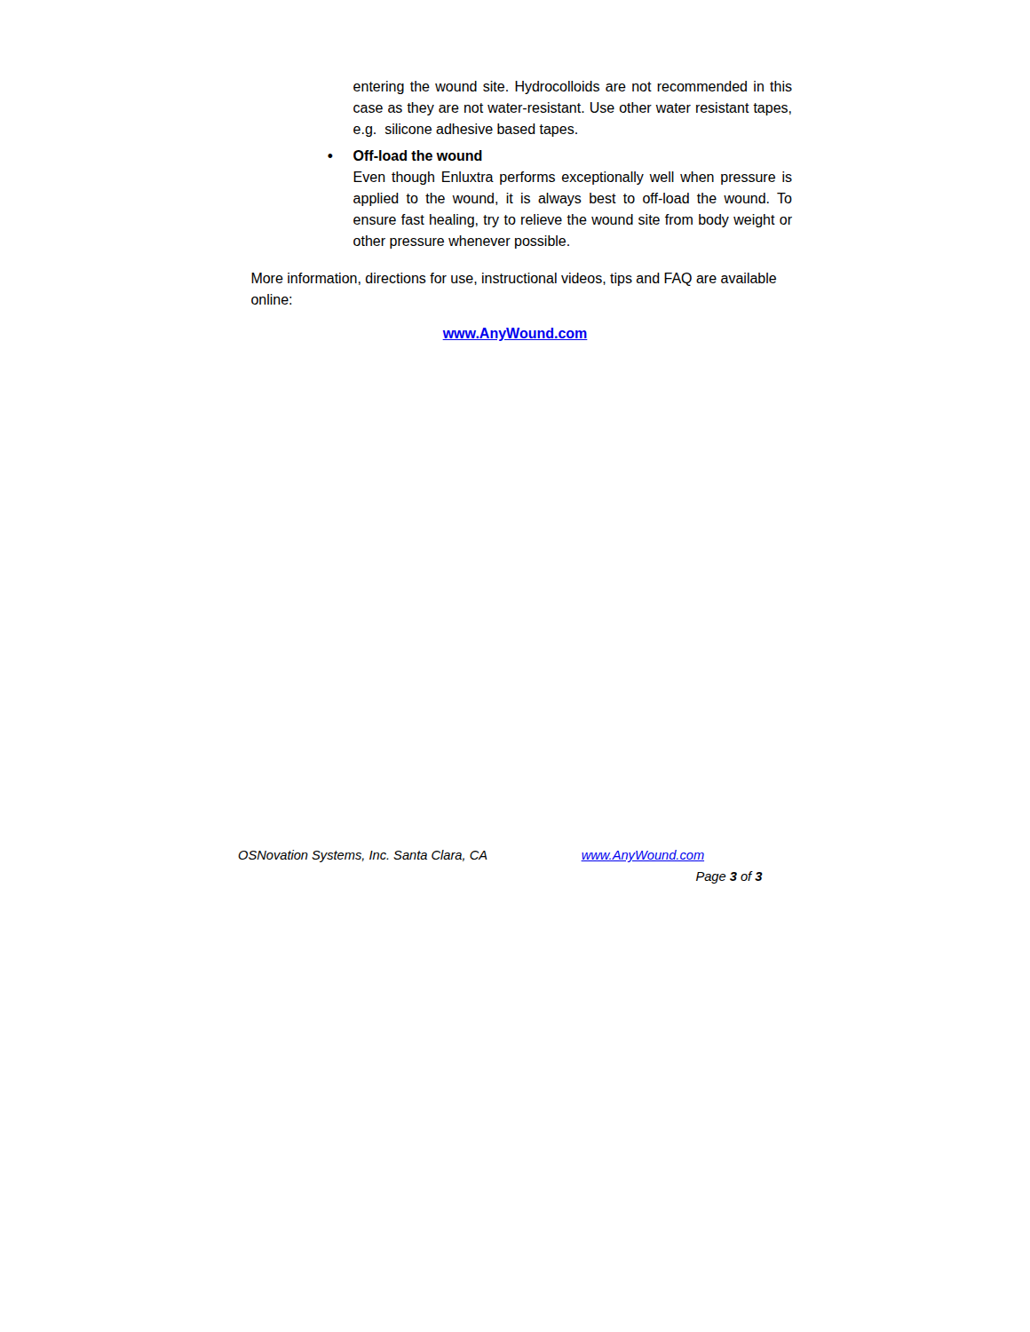entering the wound site. Hydrocolloids are not recommended in this case as they are not water-resistant. Use other water resistant tapes, e.g. silicone adhesive based tapes.
Off-load the wound
Even though Enluxtra performs exceptionally well when pressure is applied to the wound, it is always best to off-load the wound. To ensure fast healing, try to relieve the wound site from body weight or other pressure whenever possible.
More information, directions for use, instructional videos, tips and FAQ are available online:
www.AnyWound.com
OSNovation Systems, Inc. Santa Clara, CA www.AnyWound.com
Page 3 of 3